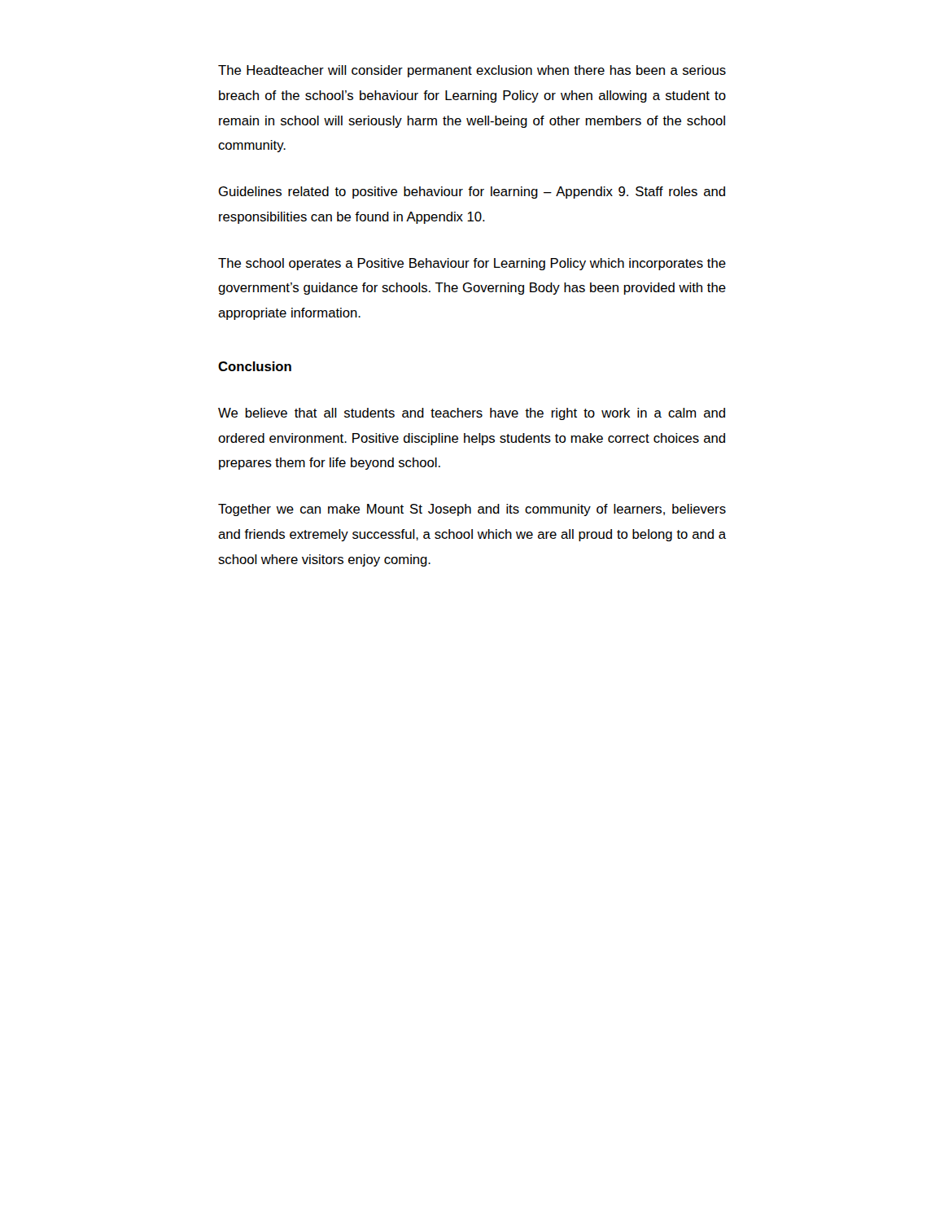The Headteacher will consider permanent exclusion when there has been a serious breach of the school’s behaviour for Learning Policy or when allowing a student to remain in school will seriously harm the well-being of other members of the school community.
Guidelines related to positive behaviour for learning – Appendix 9. Staff roles and responsibilities can be found in Appendix 10.
The school operates a Positive Behaviour for Learning Policy which incorporates the government’s guidance for schools. The Governing Body has been provided with the appropriate information.
Conclusion
We believe that all students and teachers have the right to work in a calm and ordered environment. Positive discipline helps students to make correct choices and prepares them for life beyond school.
Together we can make Mount St Joseph and its community of learners, believers and friends extremely successful, a school which we are all proud to belong to and a school where visitors enjoy coming.